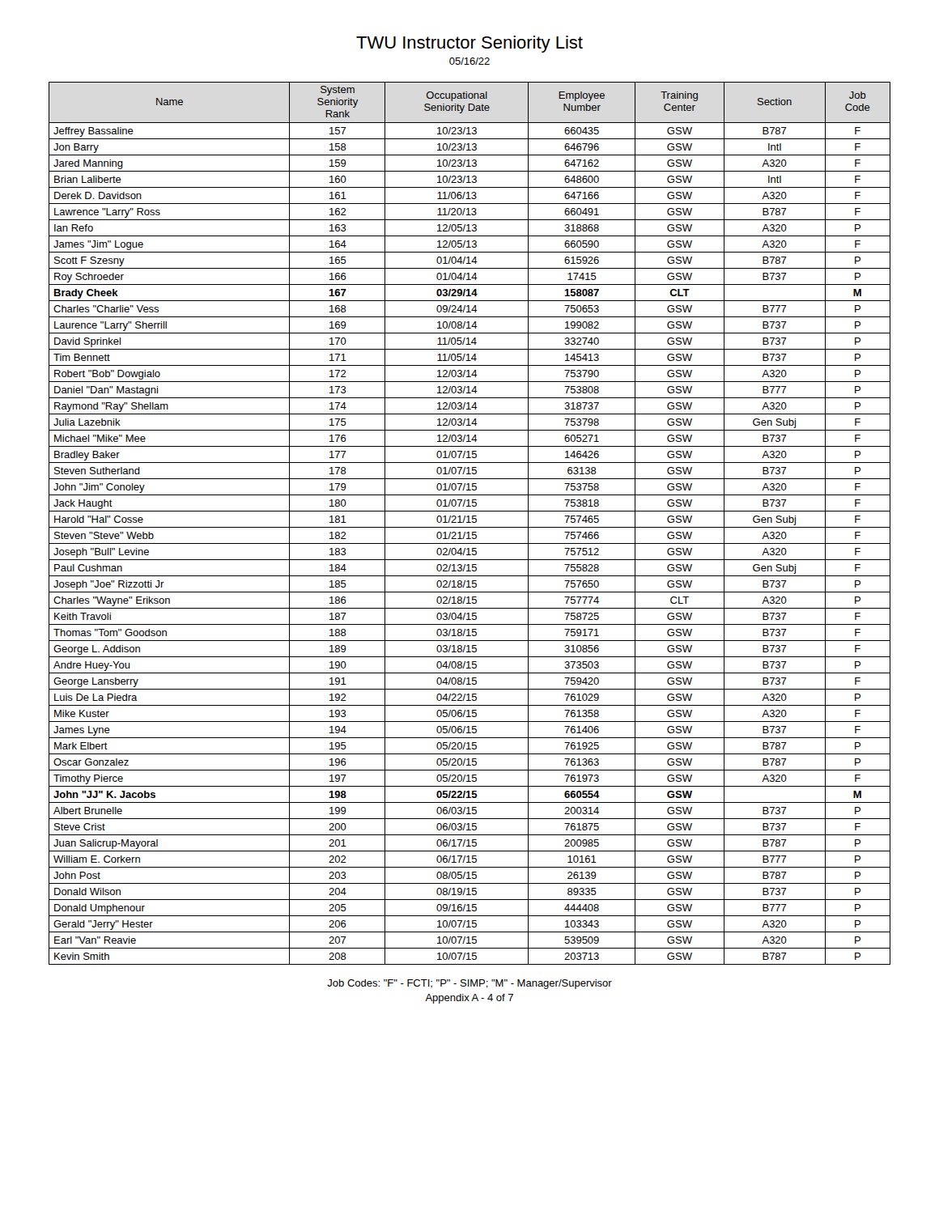TWU Instructor Seniority List
05/16/22
| Name | System Seniority Rank | Occupational Seniority Date | Employee Number | Training Center | Section | Job Code |
| --- | --- | --- | --- | --- | --- | --- |
| Jeffrey Bassaline | 157 | 10/23/13 | 660435 | GSW | B787 | F |
| Jon Barry | 158 | 10/23/13 | 646796 | GSW | Intl | F |
| Jared Manning | 159 | 10/23/13 | 647162 | GSW | A320 | F |
| Brian Laliberte | 160 | 10/23/13 | 648600 | GSW | Intl | F |
| Derek D. Davidson | 161 | 11/06/13 | 647166 | GSW | A320 | F |
| Lawrence "Larry" Ross | 162 | 11/20/13 | 660491 | GSW | B787 | F |
| Ian Refo | 163 | 12/05/13 | 318868 | GSW | A320 | P |
| James "Jim" Logue | 164 | 12/05/13 | 660590 | GSW | A320 | F |
| Scott F Szesny | 165 | 01/04/14 | 615926 | GSW | B787 | P |
| Roy Schroeder | 166 | 01/04/14 | 17415 | GSW | B737 | P |
| Brady Cheek | 167 | 03/29/14 | 158087 | CLT | | M |
| Charles "Charlie" Vess | 168 | 09/24/14 | 750653 | GSW | B777 | P |
| Laurence "Larry" Sherrill | 169 | 10/08/14 | 199082 | GSW | B737 | P |
| David Sprinkel | 170 | 11/05/14 | 332740 | GSW | B737 | P |
| Tim Bennett | 171 | 11/05/14 | 145413 | GSW | B737 | P |
| Robert "Bob" Dowgialo | 172 | 12/03/14 | 753790 | GSW | A320 | P |
| Daniel "Dan" Mastagni | 173 | 12/03/14 | 753808 | GSW | B777 | P |
| Raymond "Ray" Shellam | 174 | 12/03/14 | 318737 | GSW | A320 | P |
| Julia Lazebnik | 175 | 12/03/14 | 753798 | GSW | Gen Subj | F |
| Michael "Mike" Mee | 176 | 12/03/14 | 605271 | GSW | B737 | F |
| Bradley Baker | 177 | 01/07/15 | 146426 | GSW | A320 | P |
| Steven Sutherland | 178 | 01/07/15 | 63138 | GSW | B737 | P |
| John "Jim" Conoley | 179 | 01/07/15 | 753758 | GSW | A320 | F |
| Jack Haught | 180 | 01/07/15 | 753818 | GSW | B737 | F |
| Harold "Hal" Cosse | 181 | 01/21/15 | 757465 | GSW | Gen Subj | F |
| Steven "Steve" Webb | 182 | 01/21/15 | 757466 | GSW | A320 | F |
| Joseph "Bull" Levine | 183 | 02/04/15 | 757512 | GSW | A320 | F |
| Paul Cushman | 184 | 02/13/15 | 755828 | GSW | Gen Subj | F |
| Joseph "Joe" Rizzotti Jr | 185 | 02/18/15 | 757650 | GSW | B737 | P |
| Charles "Wayne" Erikson | 186 | 02/18/15 | 757774 | CLT | A320 | P |
| Keith Travoli | 187 | 03/04/15 | 758725 | GSW | B737 | F |
| Thomas "Tom" Goodson | 188 | 03/18/15 | 759171 | GSW | B737 | F |
| George L. Addison | 189 | 03/18/15 | 310856 | GSW | B737 | F |
| Andre Huey-You | 190 | 04/08/15 | 373503 | GSW | B737 | P |
| George Lansberry | 191 | 04/08/15 | 759420 | GSW | B737 | F |
| Luis De La Piedra | 192 | 04/22/15 | 761029 | GSW | A320 | P |
| Mike Kuster | 193 | 05/06/15 | 761358 | GSW | A320 | F |
| James Lyne | 194 | 05/06/15 | 761406 | GSW | B737 | F |
| Mark Elbert | 195 | 05/20/15 | 761925 | GSW | B787 | P |
| Oscar Gonzalez | 196 | 05/20/15 | 761363 | GSW | B787 | P |
| Timothy Pierce | 197 | 05/20/15 | 761973 | GSW | A320 | F |
| John "JJ" K. Jacobs | 198 | 05/22/15 | 660554 | GSW | | M |
| Albert Brunelle | 199 | 06/03/15 | 200314 | GSW | B737 | P |
| Steve Crist | 200 | 06/03/15 | 761875 | GSW | B737 | F |
| Juan Salicrup-Mayoral | 201 | 06/17/15 | 200985 | GSW | B787 | P |
| William E. Corkern | 202 | 06/17/15 | 10161 | GSW | B777 | P |
| John Post | 203 | 08/05/15 | 26139 | GSW | B787 | P |
| Donald Wilson | 204 | 08/19/15 | 89335 | GSW | B737 | P |
| Donald Umphenour | 205 | 09/16/15 | 444408 | GSW | B777 | P |
| Gerald "Jerry" Hester | 206 | 10/07/15 | 103343 | GSW | A320 | P |
| Earl "Van" Reavie | 207 | 10/07/15 | 539509 | GSW | A320 | P |
| Kevin Smith | 208 | 10/07/15 | 203713 | GSW | B787 | P |
Job Codes: "F" - FCTI; "P" - SIMP; "M" - Manager/Supervisor
Appendix A - 4 of 7